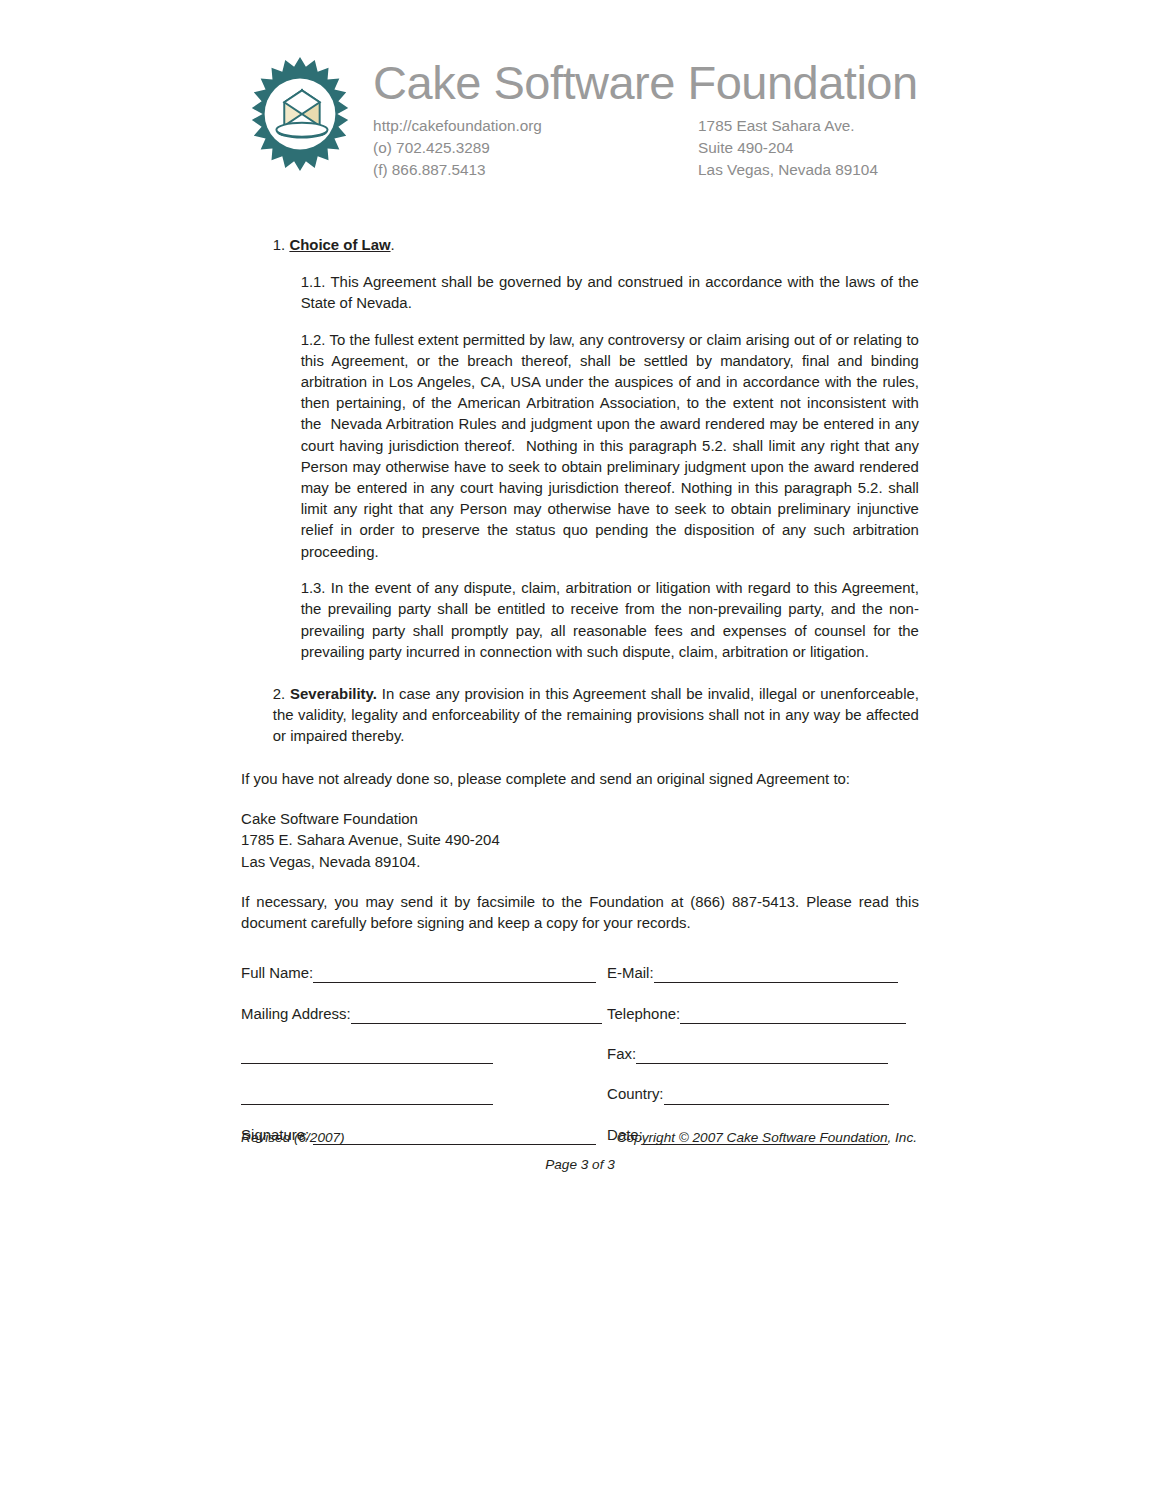Cake Software Foundation
http://cakefoundation.org
(o) 702.425.3289
(f) 866.887.5413
1785 East Sahara Ave.
Suite 490-204
Las Vegas, Nevada 89104
1. Choice of Law.
1.1. This Agreement shall be governed by and construed in accordance with the laws of the State of Nevada.
1.2. To the fullest extent permitted by law, any controversy or claim arising out of or relating to this Agreement, or the breach thereof, shall be settled by mandatory, final and binding arbitration in Los Angeles, CA, USA under the auspices of and in accordance with the rules, then pertaining, of the American Arbitration Association, to the extent not inconsistent with the Nevada Arbitration Rules and judgment upon the award rendered may be entered in any court having jurisdiction thereof. Nothing in this paragraph 5.2. shall limit any right that any Person may otherwise have to seek to obtain preliminary judgment upon the award rendered may be entered in any court having jurisdiction thereof. Nothing in this paragraph 5.2. shall limit any right that any Person may otherwise have to seek to obtain preliminary injunctive relief in order to preserve the status quo pending the disposition of any such arbitration proceeding.
1.3. In the event of any dispute, claim, arbitration or litigation with regard to this Agreement, the prevailing party shall be entitled to receive from the non-prevailing party, and the non-prevailing party shall promptly pay, all reasonable fees and expenses of counsel for the prevailing party incurred in connection with such dispute, claim, arbitration or litigation.
2. Severability. In case any provision in this Agreement shall be invalid, illegal or unenforceable, the validity, legality and enforceability of the remaining provisions shall not in any way be affected or impaired thereby.
If you have not already done so, please complete and send an original signed Agreement to:
Cake Software Foundation
1785 E. Sahara Avenue, Suite 490-204
Las Vegas, Nevada 89104.
If necessary, you may send it by facsimile to the Foundation at (866) 887-5413. Please read this document carefully before signing and keep a copy for your records.
| Full Name: | E-Mail: |
| Mailing Address: | Telephone: |
| | Fax: |
| | Country: |
| Signature: | Date: |
Revised (6/2007)
Copyright © 2007 Cake Software Foundation, Inc.
Page 3 of 3